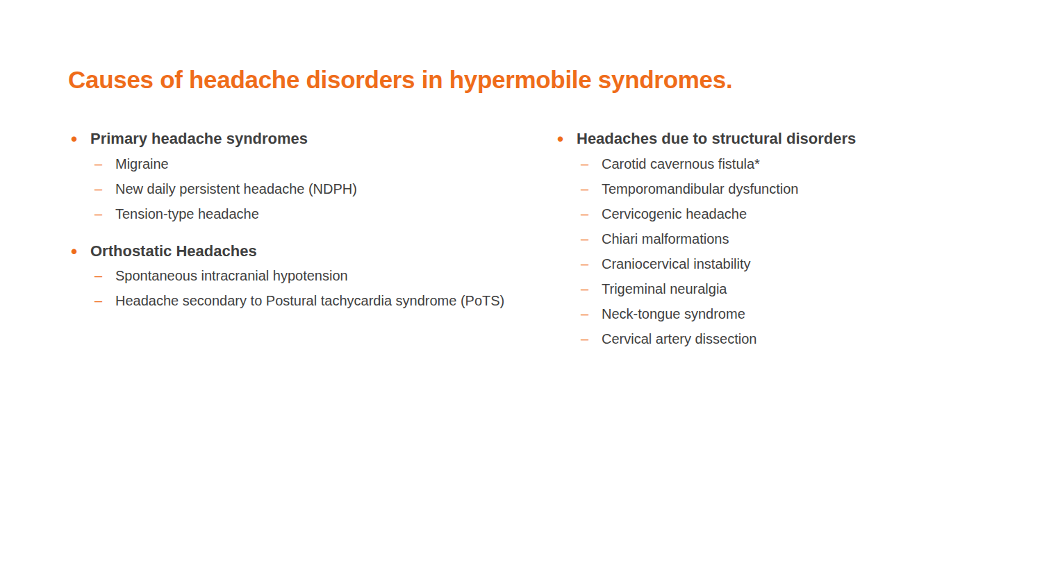Causes of headache disorders in hypermobile syndromes.
Primary headache syndromes
Migraine
New daily persistent headache (NDPH)
Tension-type headache
Orthostatic Headaches
Spontaneous intracranial hypotension
Headache secondary to Postural tachycardia syndrome (PoTS)
Headaches due to structural disorders
Carotid cavernous fistula*
Temporomandibular dysfunction
Cervicogenic headache
Chiari malformations
Craniocervical instability
Trigeminal neuralgia
Neck-tongue syndrome
Cervical artery dissection